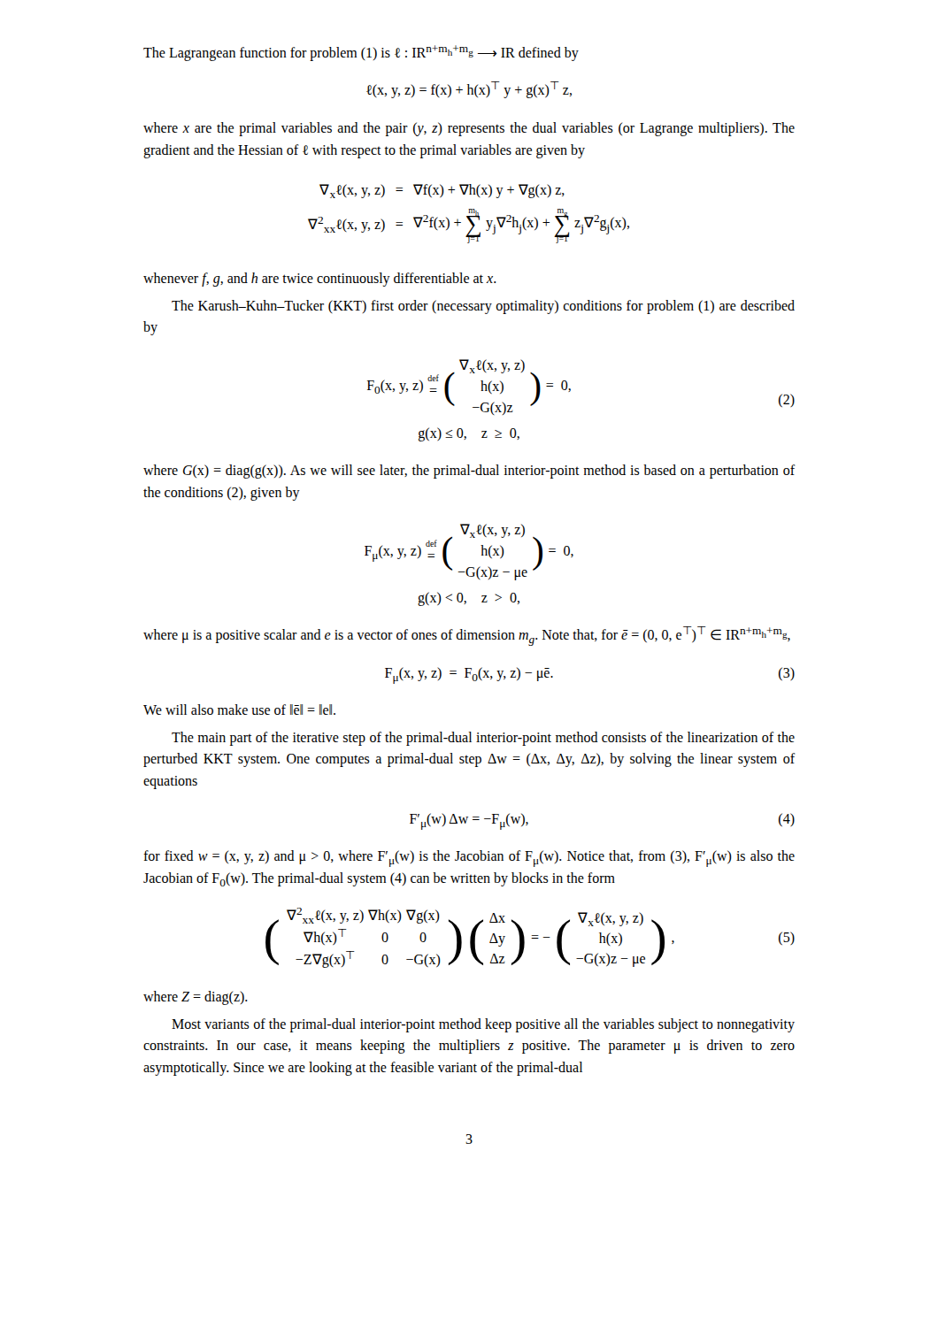The Lagrangean function for problem (1) is ℓ : IRn+mh+mg ⟶ IR defined by
ℓ(x, y, z) = f(x) + h(x)⊤ y + g(x)⊤ z,
where x are the primal variables and the pair (y, z) represents the dual variables (or Lagrange multipliers). The gradient and the Hessian of ℓ with respect to the primal variables are given by
| ∇ x ℓ(x, y, z) | = | ∇f(x) + ∇h(x) y + ∇g(x) z, |
| ∇ 2 xx ℓ(x, y, z) | = | ∇ 2 f(x) + m h ∑ j=1 y j ∇ 2 h j (x) + m g ∑ j=1 z j ∇ 2 g j (x), |
whenever f, g, and h are twice continuously differentiable at x.
The Karush–Kuhn–Tucker (KKT) first order (necessary optimality) conditions for problem (1) are described by
| F 0 (x, y, z) | def = | ( | ∇ x ℓ(x, y, z) h(x) −G(x)z | ) | = 0, |
| g(x) ≤ 0, z ≥ 0, |
(2)
where G(x) = diag(g(x)). As we will see later, the primal-dual interior-point method is based on a perturbation of the conditions (2), given by
| F μ (x, y, z) | def = | ( | ∇ x ℓ(x, y, z) h(x) −G(x)z − μe | ) | = 0, |
| g(x) < 0, z > 0, |
where μ is a positive scalar and e is a vector of ones of dimension mg. Note that, for ē = (0, 0, e⊤)⊤ ∈ IRn+mh+mg,
Fμ(x, y, z) = F0(x, y, z) − μē.
(3)
We will also make use of ‖ē‖ = ‖e‖.
The main part of the iterative step of the primal-dual interior-point method consists of the linearization of the perturbed KKT system. One computes a primal-dual step Δw = (Δx, Δy, Δz), by solving the linear system of equations
F′μ(w) Δw = −Fμ(w),
(4)
for fixed w = (x, y, z) and μ > 0, where F′μ(w) is the Jacobian of Fμ(w). Notice that, from (3), F′μ(w) is also the Jacobian of F0(w). The primal-dual system (4) can be written by blocks in the form
| ( | / ∇ 2 xx ℓ(x, y, z) / ∇h(x) / ∇g(x) / / ∇h(x) ⊤ / 0 / 0 / / −Z∇g(x) ⊤ / 0 / −G(x) / | ) | ( | Δx Δy Δz | ) | = − | ( | ∇ x ℓ(x, y, z) h(x) −G(x)z − μe | ) | , |
(5)
where Z = diag(z).
Most variants of the primal-dual interior-point method keep positive all the variables subject to nonnegativity constraints. In our case, it means keeping the multipliers z positive. The parameter μ is driven to zero asymptotically. Since we are looking at the feasible variant of the primal-dual
3